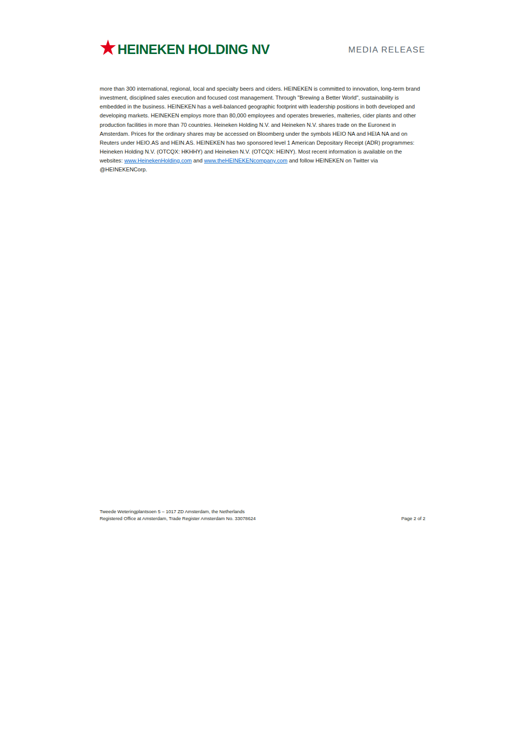HEINEKEN HOLDING NV
MEDIA RELEASE
more than 300 international, regional, local and specialty beers and ciders. HEINEKEN is committed to innovation, long-term brand investment, disciplined sales execution and focused cost management. Through "Brewing a Better World", sustainability is embedded in the business. HEINEKEN has a well-balanced geographic footprint with leadership positions in both developed and developing markets. HEINEKEN employs more than 80,000 employees and operates breweries, malteries, cider plants and other production facilities in more than 70 countries. Heineken Holding N.V. and Heineken N.V. shares trade on the Euronext in Amsterdam. Prices for the ordinary shares may be accessed on Bloomberg under the symbols HEIO NA and HEIA NA and on Reuters under HEIO.AS and HEIN.AS. HEINEKEN has two sponsored level 1 American Depositary Receipt (ADR) programmes: Heineken Holding N.V. (OTCQX: HKHHY) and Heineken N.V. (OTCQX: HEINY). Most recent information is available on the websites: www.HeinekenHolding.com and www.theHEINEKENcompany.com and follow HEINEKEN on Twitter via @HEINEKENCorp.
Tweede Weteringplantsoen 5 – 1017 ZD Amsterdam, the Netherlands
Registered Office at Amsterdam, Trade Register Amsterdam No. 33078624
Page 2 of 2